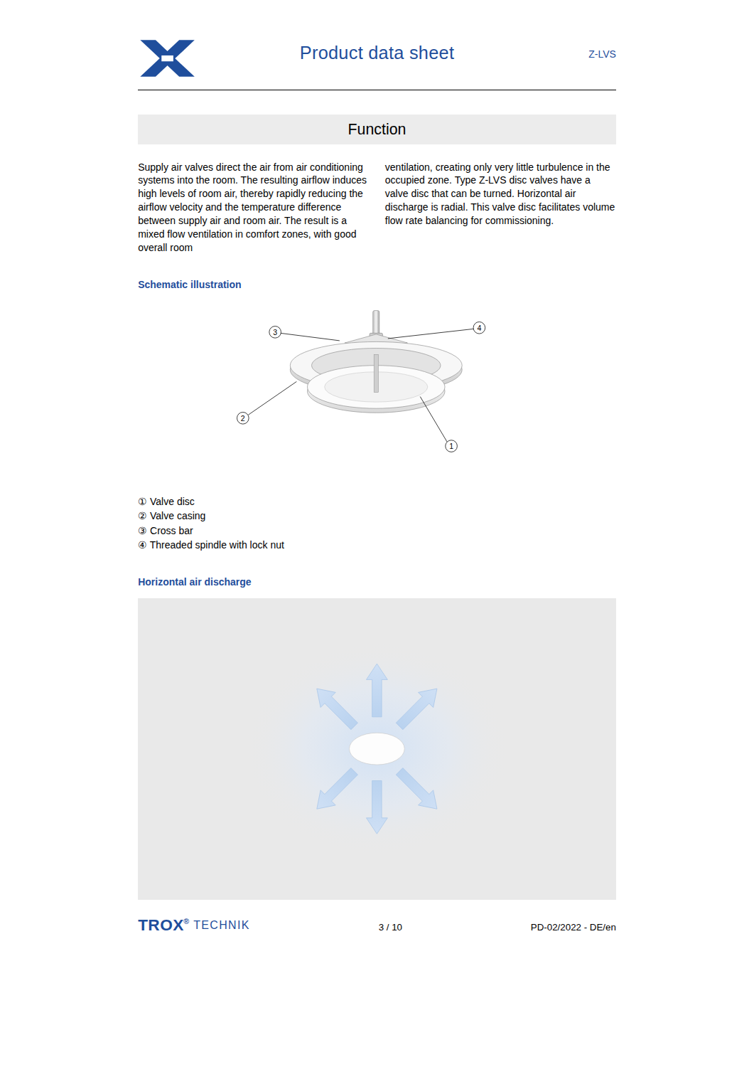Product data sheet
Z-LVS
Function
Supply air valves direct the air from air conditioning systems into the room. The resulting airflow induces high levels of room air, thereby rapidly reducing the airflow velocity and the temperature difference between supply air and room air. The result is a mixed flow ventilation in comfort zones, with good overall room
ventilation, creating only very little turbulence in the occupied zone. Type Z-LVS disc valves have a valve disc that can be turned. Horizontal air discharge is radial. This valve disc facilitates volume flow rate balancing for commissioning.
Schematic illustration
3 4 2 1
① Valve disc
② Valve casing
③ Cross bar
④ Threaded spindle with lock nut
Horizontal air discharge
TROX® TECHNIK
3 / 10
PD-02/2022 - DE/en